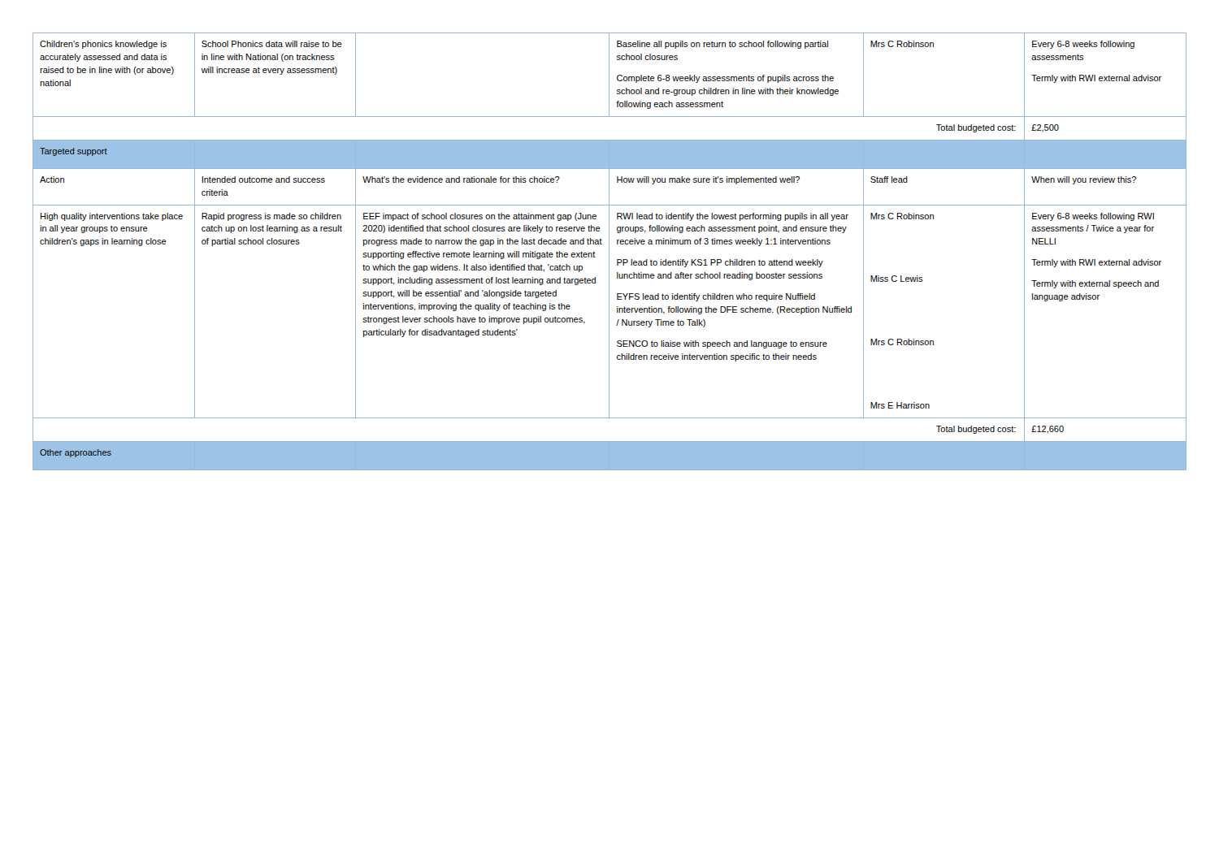| Children's phonics knowledge is accurately assessed and data is raised to be in line with (or above) national | School Phonics data will raise to be in line with National (on trackness will increase at every assessment) | | Baseline all pupils on return to school following partial school closures Complete 6-8 weekly assessments of pupils across the school and re-group children in line with their knowledge following each assessment | Mrs C Robinson | Every 6-8 weeks following assessments Termly with RWI external advisor |
| Total budgeted cost: | £2,500 |
| Targeted support | | | | | |
| Action | Intended outcome and success criteria | What's the evidence and rationale for this choice? | How will you make sure it's implemented well? | Staff lead | When will you review this? |
| High quality interventions take place in all year groups to ensure children's gaps in learning close | Rapid progress is made so children catch up on lost learning as a result of partial school closures | EEF impact of school closures on the attainment gap (June 2020) identified that school closures are likely to reserve the progress made to narrow the gap in the last decade and that supporting effective remote learning will mitigate the extent to which the gap widens. It also identified that, 'catch up support, including assessment of lost learning and targeted support, will be essential' and 'alongside targeted interventions, improving the quality of teaching is the strongest lever schools have to improve pupil outcomes, particularly for disadvantaged students' | RWI lead to identify the lowest performing pupils in all year groups, following each assessment point, and ensure they receive a minimum of 3 times weekly 1:1 interventions PP lead to identify KS1 PP children to attend weekly lunchtime and after school reading booster sessions EYFS lead to identify children who require Nuffield intervention, following the DFE scheme. (Reception Nuffield / Nursery Time to Talk) SENCO to liaise with speech and language to ensure children receive intervention specific to their needs | Mrs C Robinson Miss C Lewis Mrs C Robinson Mrs E Harrison | Every 6-8 weeks following RWI assessments / Twice a year for NELLI Termly with RWI external advisor Termly with external speech and language advisor |
| Total budgeted cost: | £12,660 |
| Other approaches | | | | | |